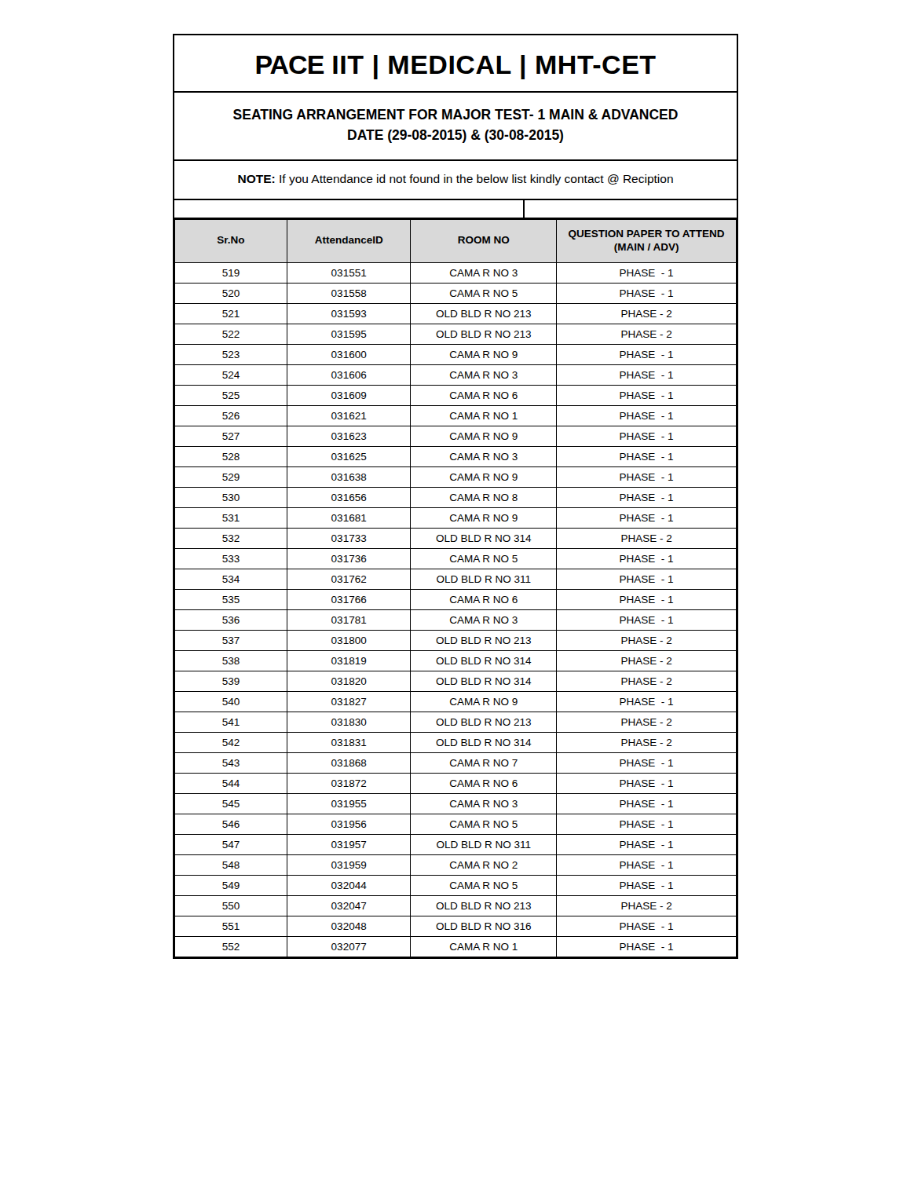PACE IIT | MEDICAL | MHT-CET
SEATING ARRANGEMENT FOR MAJOR TEST- 1 MAIN & ADVANCED
DATE (29-08-2015) & (30-08-2015)
NOTE: If you Attendance id not found in the below list kindly contact @ Reciption
| Sr.No | AttendanceID | ROOM NO | QUESTION PAPER TO ATTEND (MAIN / ADV) |
| --- | --- | --- | --- |
| 519 | 031551 | CAMA R NO 3 | PHASE - 1 |
| 520 | 031558 | CAMA R NO 5 | PHASE - 1 |
| 521 | 031593 | OLD BLD R NO 213 | PHASE - 2 |
| 522 | 031595 | OLD BLD R NO 213 | PHASE - 2 |
| 523 | 031600 | CAMA R NO 9 | PHASE - 1 |
| 524 | 031606 | CAMA R NO 3 | PHASE - 1 |
| 525 | 031609 | CAMA R NO 6 | PHASE - 1 |
| 526 | 031621 | CAMA R NO 1 | PHASE - 1 |
| 527 | 031623 | CAMA R NO 9 | PHASE - 1 |
| 528 | 031625 | CAMA R NO 3 | PHASE - 1 |
| 529 | 031638 | CAMA R NO 9 | PHASE - 1 |
| 530 | 031656 | CAMA R NO 8 | PHASE - 1 |
| 531 | 031681 | CAMA R NO 9 | PHASE - 1 |
| 532 | 031733 | OLD BLD R NO 314 | PHASE - 2 |
| 533 | 031736 | CAMA R NO 5 | PHASE - 1 |
| 534 | 031762 | OLD BLD R NO 311 | PHASE - 1 |
| 535 | 031766 | CAMA R NO 6 | PHASE - 1 |
| 536 | 031781 | CAMA R NO 3 | PHASE - 1 |
| 537 | 031800 | OLD BLD R NO 213 | PHASE - 2 |
| 538 | 031819 | OLD BLD R NO 314 | PHASE - 2 |
| 539 | 031820 | OLD BLD R NO 314 | PHASE - 2 |
| 540 | 031827 | CAMA R NO 9 | PHASE - 1 |
| 541 | 031830 | OLD BLD R NO 213 | PHASE - 2 |
| 542 | 031831 | OLD BLD R NO 314 | PHASE - 2 |
| 543 | 031868 | CAMA R NO 7 | PHASE - 1 |
| 544 | 031872 | CAMA R NO 6 | PHASE - 1 |
| 545 | 031955 | CAMA R NO 3 | PHASE - 1 |
| 546 | 031956 | CAMA R NO 5 | PHASE - 1 |
| 547 | 031957 | OLD BLD R NO 311 | PHASE - 1 |
| 548 | 031959 | CAMA R NO 2 | PHASE - 1 |
| 549 | 032044 | CAMA R NO 5 | PHASE - 1 |
| 550 | 032047 | OLD BLD R NO 213 | PHASE - 2 |
| 551 | 032048 | OLD BLD R NO 316 | PHASE - 1 |
| 552 | 032077 | CAMA R NO 1 | PHASE - 1 |